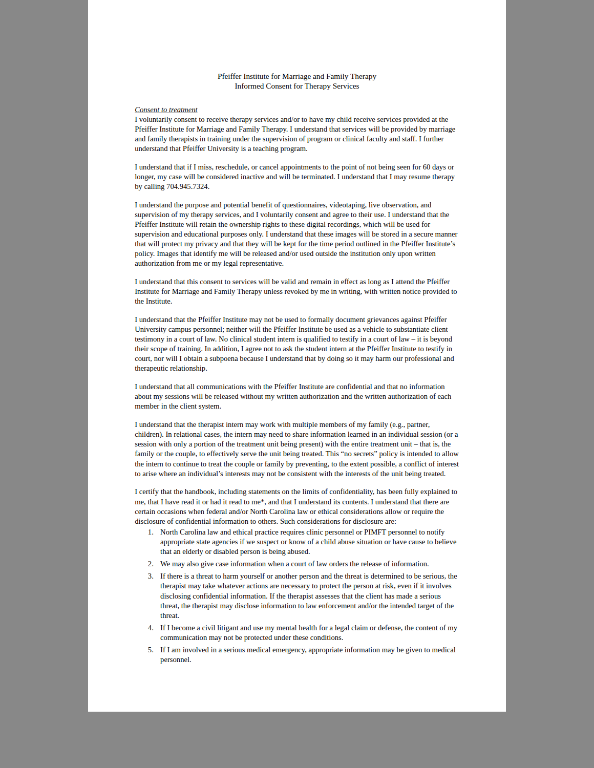Pfeiffer Institute for Marriage and Family Therapy
Informed Consent for Therapy Services
Consent to treatment
I voluntarily consent to receive therapy services and/or to have my child receive services provided at the Pfeiffer Institute for Marriage and Family Therapy. I understand that services will be provided by marriage and family therapists in training under the supervision of program or clinical faculty and staff. I further understand that Pfeiffer University is a teaching program.
I understand that if I miss, reschedule, or cancel appointments to the point of not being seen for 60 days or longer, my case will be considered inactive and will be terminated. I understand that I may resume therapy by calling 704.945.7324.
I understand the purpose and potential benefit of questionnaires, videotaping, live observation, and supervision of my therapy services, and I voluntarily consent and agree to their use. I understand that the Pfeiffer Institute will retain the ownership rights to these digital recordings, which will be used for supervision and educational purposes only. I understand that these images will be stored in a secure manner that will protect my privacy and that they will be kept for the time period outlined in the Pfeiffer Institute’s policy. Images that identify me will be released and/or used outside the institution only upon written authorization from me or my legal representative.
I understand that this consent to services will be valid and remain in effect as long as I attend the Pfeiffer Institute for Marriage and Family Therapy unless revoked by me in writing, with written notice provided to the Institute.
I understand that the Pfeiffer Institute may not be used to formally document grievances against Pfeiffer University campus personnel; neither will the Pfeiffer Institute be used as a vehicle to substantiate client testimony in a court of law. No clinical student intern is qualified to testify in a court of law – it is beyond their scope of training. In addition, I agree not to ask the student intern at the Pfeiffer Institute to testify in court, nor will I obtain a subpoena because I understand that by doing so it may harm our professional and therapeutic relationship.
I understand that all communications with the Pfeiffer Institute are confidential and that no information about my sessions will be released without my written authorization and the written authorization of each member in the client system.
I understand that the therapist intern may work with multiple members of my family (e.g., partner, children). In relational cases, the intern may need to share information learned in an individual session (or a session with only a portion of the treatment unit being present) with the entire treatment unit – that is, the family or the couple, to effectively serve the unit being treated. This “no secrets” policy is intended to allow the intern to continue to treat the couple or family by preventing, to the extent possible, a conflict of interest to arise where an individual’s interests may not be consistent with the interests of the unit being treated.
I certify that the handbook, including statements on the limits of confidentiality, has been fully explained to me, that I have read it or had it read to me*, and that I understand its contents. I understand that there are certain occasions when federal and/or North Carolina law or ethical considerations allow or require the disclosure of confidential information to others. Such considerations for disclosure are:
North Carolina law and ethical practice requires clinic personnel or PIMFT personnel to notify appropriate state agencies if we suspect or know of a child abuse situation or have cause to believe that an elderly or disabled person is being abused.
We may also give case information when a court of law orders the release of information.
If there is a threat to harm yourself or another person and the threat is determined to be serious, the therapist may take whatever actions are necessary to protect the person at risk, even if it involves disclosing confidential information. If the therapist assesses that the client has made a serious threat, the therapist may disclose information to law enforcement and/or the intended target of the threat.
If I become a civil litigant and use my mental health for a legal claim or defense, the content of my communication may not be protected under these conditions.
If I am involved in a serious medical emergency, appropriate information may be given to medical personnel.